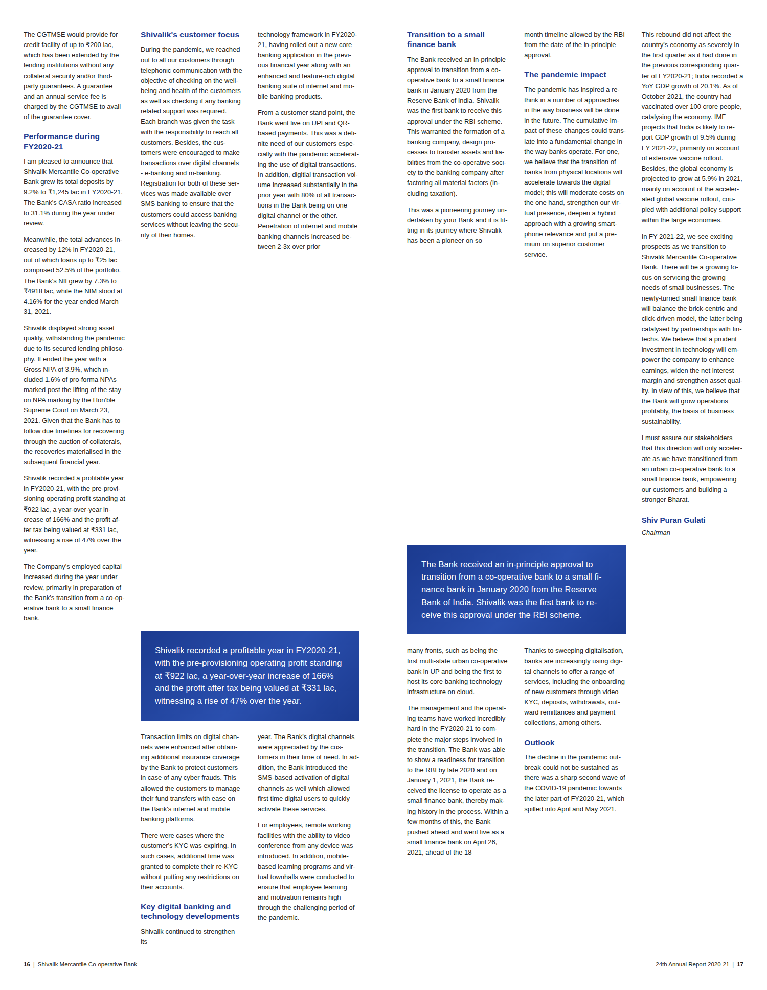The CGTMSE would provide for credit facility of up to ₹200 lac, which has been extended by the lending institutions without any collateral security and/or third-party guarantees. A guarantee and an annual service fee is charged by the CGTMSE to avail of the guarantee cover.
Performance during FY2020-21
I am pleased to announce that Shivalik Mercantile Co-operative Bank grew its total deposits by 9.2% to ₹1,245 lac in FY2020-21. The Bank's CASA ratio increased to 31.1% during the year under review.
Meanwhile, the total advances increased by 12% in FY2020-21, out of which loans up to ₹25 lac comprised 52.5% of the portfolio. The Bank's NII grew by 7.3% to ₹4918 lac, while the NIM stood at 4.16% for the year ended March 31, 2021.
Shivalik displayed strong asset quality, withstanding the pandemic due to its secured lending philosophy. It ended the year with a Gross NPA of 3.9%, which included 1.6% of pro-forma NPAs marked post the lifting of the stay on NPA marking by the Hon'ble Supreme Court on March 23, 2021. Given that the Bank has to follow due timelines for recovering through the auction of collaterals, the recoveries materialised in the subsequent financial year.
Shivalik recorded a profitable year in FY2020-21, with the pre-provisioning operating profit standing at ₹922 lac, a year-over-year increase of 166% and the profit after tax being valued at ₹331 lac, witnessing a rise of 47% over the year.
The Company's employed capital increased during the year under review, primarily in preparation of the Bank's transition from a co-operative bank to a small finance bank.
Shivalik's customer focus
During the pandemic, we reached out to all our customers through telephonic communication with the objective of checking on the well-being and health of the customers as well as checking if any banking related support was required. Each branch was given the task with the responsibility to reach all customers. Besides, the customers were encouraged to make transactions over digital channels - e-banking and m-banking. Registration for both of these services was made available over SMS banking to ensure that the customers could access banking services without leaving the security of their homes.
technology framework in FY2020-21, having rolled out a new core banking application in the previous financial year along with an enhanced and feature-rich digital banking suite of internet and mobile banking products.
From a customer stand point, the Bank went live on UPI and QR-based payments. This was a definite need of our customers especially with the pandemic accelerating the use of digital transactions. In addition, digitial transaction volume increased substantially in the prior year with 80% of all transactions in the Bank being on one digital channel or the other. Penetration of internet and mobile banking channels increased between 2-3x over prior
Shivalik recorded a profitable year in FY2020-21, with the pre-provisioning operating profit standing at ₹922 lac, a year-over-year increase of 166% and the profit after tax being valued at ₹331 lac, witnessing a rise of 47% over the year.
Transaction limits on digital channels were enhanced after obtaining additional insurance coverage by the Bank to protect customers in case of any cyber frauds. This allowed the customers to manage their fund transfers with ease on the Bank's internet and mobile banking platforms.
There were cases where the customer's KYC was expiring. In such cases, additional time was granted to complete their re-KYC without putting any restrictions on their accounts.
Key digital banking and technology developments
Shivalik continued to strengthen its
year. The Bank's digital channels were appreciated by the customers in their time of need. In addition, the Bank introduced the SMS-based activation of digital channels as well which allowed first time digital users to quickly activate these services.
For employees, remote working facilities with the ability to video conference from any device was introduced. In addition, mobile-based learning programs and virtual townhalls were conducted to ensure that employee learning and motivation remains high through the challenging period of the pandemic.
16|Shivalik Mercantile Co-operative Bank
Transition to a small finance bank
The Bank received an in-principle approval to transition from a co-operative bank to a small finance bank in January 2020 from the Reserve Bank of India. Shivalik was the first bank to receive this approval under the RBI scheme. This warranted the formation of a banking company, design processes to transfer assets and liabilities from the co-operative society to the banking company after factoring all material factors (including taxation).
This was a pioneering journey undertaken by your Bank and it is fitting in its journey where Shivalik has been a pioneer on so
month timeline allowed by the RBI from the date of the in-principle approval.
The pandemic impact
The pandemic has inspired a rethink in a number of approaches in the way business will be done in the future. The cumulative impact of these changes could translate into a fundamental change in the way banks operate. For one, we believe that the transition of banks from physical locations will accelerate towards the digital model; this will moderate costs on the one hand, strengthen our virtual presence, deepen a hybrid approach with a growing smartphone relevance and put a premium on superior customer service.
This rebound did not affect the country's economy as severely in the first quarter as it had done in the previous corresponding quarter of FY2020-21; India recorded a YoY GDP growth of 20.1%. As of October 2021, the country had vaccinated over 100 crore people, catalysing the economy. IMF projects that India is likely to report GDP growth of 9.5% during FY 2021-22, primarily on account of extensive vaccine rollout. Besides, the global economy is projected to grow at 5.9% in 2021, mainly on account of the accelerated global vaccine rollout, coupled with additional policy support within the large economies.
In FY 2021-22, we see exciting prospects as we transition to Shivalik Mercantile Co-operative Bank. There will be a growing focus on servicing the growing needs of small businesses. The newly-turned small finance bank will balance the brick-centric and click-driven model, the latter being catalysed by partnerships with fintechs. We believe that a prudent investment in technology will empower the company to enhance earnings, widen the net interest margin and strengthen asset quality. In view of this, we believe that the Bank will grow operations profitably, the basis of business sustainability.
I must assure our stakeholders that this direction will only accelerate as we have transitioned from an urban co-operative bank to a small finance bank, empowering our customers and building a stronger Bharat.
Shiv Puran Gulati
Chairman
The Bank received an in-principle approval to transition from a co-operative bank to a small finance bank in January 2020 from the Reserve Bank of India. Shivalik was the first bank to receive this approval under the RBI scheme.
many fronts, such as being the first multi-state urban co-operative bank in UP and being the first to host its core banking technology infrastructure on cloud.
The management and the operating teams have worked incredibly hard in the FY2020-21 to complete the major steps involved in the transition. The Bank was able to show a readiness for transition to the RBI by late 2020 and on January 1, 2021, the Bank received the license to operate as a small finance bank, thereby making history in the process. Within a few months of this, the Bank pushed ahead and went live as a small finance bank on April 26, 2021, ahead of the 18
Thanks to sweeping digitalisation, banks are increasingly using digital channels to offer a range of services, including the onboarding of new customers through video KYC, deposits, withdrawals, outward remittances and payment collections, among others.
Outlook
The decline in the pandemic outbreak could not be sustained as there was a sharp second wave of the COVID-19 pandemic towards the later part of FY2020-21, which spilled into April and May 2021.
24th Annual Report 2020-21|17